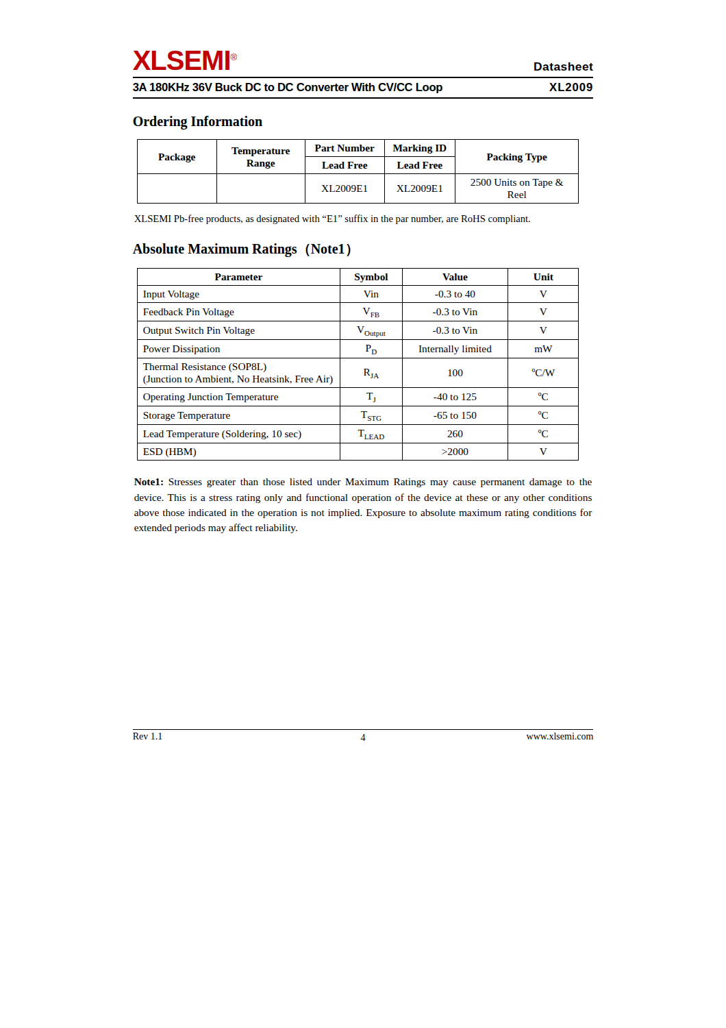XLSEMI®
Datasheet
3A 180KHz 36V Buck DC to DC Converter With CV/CC Loop XL2009
Ordering Information
| Package | Temperature Range | Part Number | Marking ID | Packing Type |
| --- | --- | --- | --- | --- |
| Lead Free | Lead Free |
| | | XL2009E1 | XL2009E1 | 2500 Units on Tape & Reel |
XLSEMI Pb-free products, as designated with “E1” suffix in the par number, are RoHS compliant.
Absolute Maximum Ratings（Note1）
| Parameter | Symbol | Value | Unit |
| --- | --- | --- | --- |
| Input Voltage | Vin | -0.3 to 40 | V |
| Feedback Pin Voltage | V FB | -0.3 to Vin | V |
| Output Switch Pin Voltage | V Output | -0.3 to Vin | V |
| Power Dissipation | P D | Internally limited | mW |
| Thermal Resistance (SOP8L) (Junction to Ambient, No Heatsink, Free Air) | R JA | 100 | ºC/W |
| Operating Junction Temperature | T J | -40 to 125 | ºC |
| Storage Temperature | T STG | -65 to 150 | ºC |
| Lead Temperature (Soldering, 10 sec) | T LEAD | 260 | ºC |
| ESD (HBM) | | >2000 | V |
Note1: Stresses greater than those listed under Maximum Ratings may cause permanent damage to the device. This is a stress rating only and functional operation of the device at these or any other conditions above those indicated in the operation is not implied. Exposure to absolute maximum rating conditions for extended periods may affect reliability.
Rev 1.1 www.xlsemi.com
4